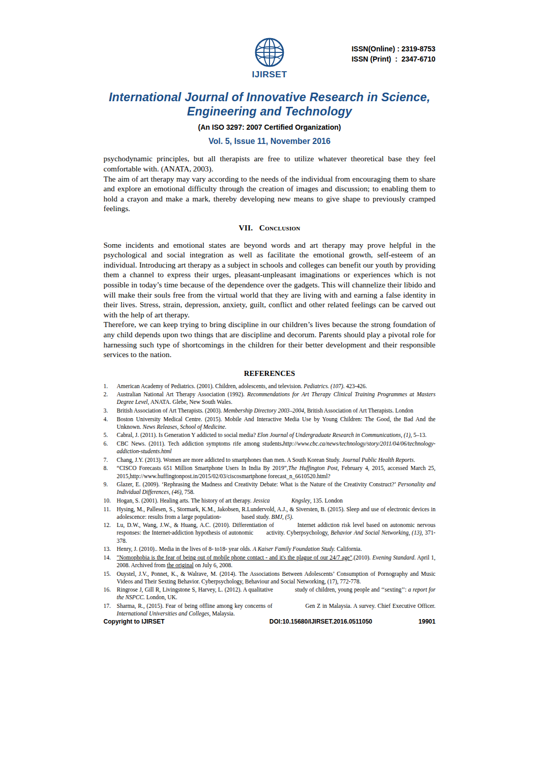IJIRSET
ISSN(Online) : 2319-8753
ISSN (Print) : 2347-6710
International Journal of Innovative Research in Science,
Engineering and Technology
(An ISO 3297: 2007 Certified Organization)
Vol. 5, Issue 11, November 2016
psychodynamic principles, but all therapists are free to utilize whatever theoretical base they feel comfortable with. (ANATA, 2003).
The aim of art therapy may vary according to the needs of the individual from encouraging them to share and explore an emotional difficulty through the creation of images and discussion; to enabling them to hold a crayon and make a mark, thereby developing new means to give shape to previously cramped feelings.
VII. Conclusion
Some incidents and emotional states are beyond words and art therapy may prove helpful in the psychological and social integration as well as facilitate the emotional growth, self-esteem of an individual. Introducing art therapy as a subject in schools and colleges can benefit our youth by providing them a channel to express their urges, pleasant-unpleasant imaginations or experiences which is not possible in today’s time because of the dependence over the gadgets. This will channelize their libido and will make their souls free from the virtual world that they are living with and earning a false identity in their lives. Stress, strain, depression, anxiety, guilt, conflict and other related feelings can be carved out with the help of art therapy.
Therefore, we can keep trying to bring discipline in our children’s lives because the strong foundation of any child depends upon two things that are discipline and decorum. Parents should play a pivotal role for harnessing such type of shortcomings in the children for their better development and their responsible services to the nation.
REFERENCES
American Academy of Pediatrics. (2001). Children, adolescents, and television. Pediatrics. (107). 423-426.
Australian National Art Therapy Association (1992). Recommendations for Art Therapy Clinical Training Programmes at Masters Degree Level, ANATA. Glebe, New South Wales.
British Association of Art Therapists. (2003). Membership Directory 2003–2004, British Association of Art Therapists. London
Boston University Medical Centre. (2015). Mobile And Interactive Media Use by Young Children: The Good, the Bad And the Unknown. News Releases, School of Medicine.
Cabral, J. (2011). Is Generation Y addicted to social media? Elon Journal of Undergraduate Research in Communications, (1), 5–13.
CBC News. (2011). Tech addiction symptoms rife among students. http://www.cbc.ca/news/technology/story/2011/04/06/technology-addiction-students.html
Chang, J.Y. (2013). Women are more addicted to smartphones than men. A South Korean Study. Journal Public Health Reports.
“CISCO Forecasts 651 Million Smartphone Users In India By 2019”,The Huffington Post, February 4, 2015, accessed March 25, 2015,http://www.huffingtonpost.in/2015/02/03/ciscosmartphone forecast_n_6610520.html?
Glazer, E. (2009). ‘Rephrasing the Madness and Creativity Debate: What is the Nature of the Creativity Construct?’ Personality and Individual Differences, (46), 758.
Hogan, S. (2001). Healing arts. The history of art therapy. Jessica Kngsley, 135. London
Hysing, M., Pallesen, S., Stormark, K.M., Jakobsen, R.Lundervold, A.J., & Siversten, B. (2015). Sleep and use of electronic devices in adolescence: results from a large population- based study. BMJ, (5).
Lu, D.W., Wang, J.W., & Huang, A.C. (2010). Differentiation of Internet addiction risk level based on autonomic nervous responses: the Internet-addiction hypothesis of autonomic activity. Cyberpsychology, Behavior And Social Networking, (13), 371-378.
Henry, J. (2010).. Media in the lives of 8- to18- year olds. A Kaiser Family Foundation Study. California.
"Nomophobia is the fear of being out of mobile phone contact - and it's the plague of our 24/7 age".(2010). Evening Standard. April 1, 2008. Archived from the original on July 6, 2008.
Ouystel, J.V., Ponnet, K., & Walrave, M. (2014). The Associations Between Adolescents’ Consumption of Pornography and Music Videos and Their Sexting Behavior. Cyberpsychology, Behaviour and Social Networking, (17), 772-778.
Ringrose J, Gill R, Livingstone S, Harvey, L. (2012). A qualitative study of children, young people and ‘‘sexting’’: a report for the NSPCC. London, UK.
Sharma, R., (2015). Fear of being offline among key concerns of Gen Z in Malaysia. A survey. Chief Executive Officer. International Universities and Colleges, Malaysia.
Copyright to IJIRSET
DOI:10.15680/IJIRSET.2016.0511050
19901